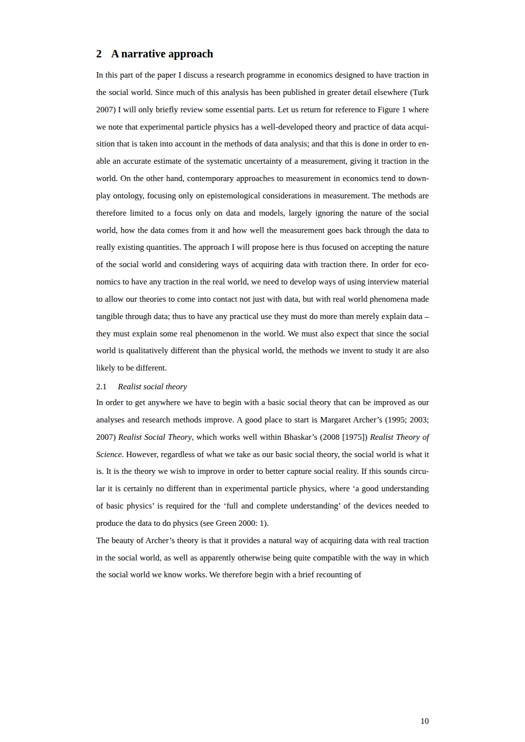2 A narrative approach
In this part of the paper I discuss a research programme in economics designed to have traction in the social world. Since much of this analysis has been published in greater detail elsewhere (Turk 2007) I will only briefly review some essential parts. Let us return for reference to Figure 1 where we note that experimental particle physics has a well-developed theory and practice of data acquisition that is taken into account in the methods of data analysis; and that this is done in order to enable an accurate estimate of the systematic uncertainty of a measurement, giving it traction in the world. On the other hand, contemporary approaches to measurement in economics tend to downplay ontology, focusing only on epistemological considerations in measurement. The methods are therefore limited to a focus only on data and models, largely ignoring the nature of the social world, how the data comes from it and how well the measurement goes back through the data to really existing quantities. The approach I will propose here is thus focused on accepting the nature of the social world and considering ways of acquiring data with traction there. In order for economics to have any traction in the real world, we need to develop ways of using interview material to allow our theories to come into contact not just with data, but with real world phenomena made tangible through data; thus to have any practical use they must do more than merely explain data – they must explain some real phenomenon in the world. We must also expect that since the social world is qualitatively different than the physical world, the methods we invent to study it are also likely to be different.
2.1 Realist social theory
In order to get anywhere we have to begin with a basic social theory that can be improved as our analyses and research methods improve. A good place to start is Margaret Archer’s (1995; 2003; 2007) Realist Social Theory, which works well within Bhaskar’s (2008 [1975]) Realist Theory of Science. However, regardless of what we take as our basic social theory, the social world is what it is. It is the theory we wish to improve in order to better capture social reality. If this sounds circular it is certainly no different than in experimental particle physics, where ‘a good understanding of basic physics’ is required for the ‘full and complete understanding’ of the devices needed to produce the data to do physics (see Green 2000: 1).
The beauty of Archer’s theory is that it provides a natural way of acquiring data with real traction in the social world, as well as apparently otherwise being quite compatible with the way in which the social world we know works. We therefore begin with a brief recounting of
10